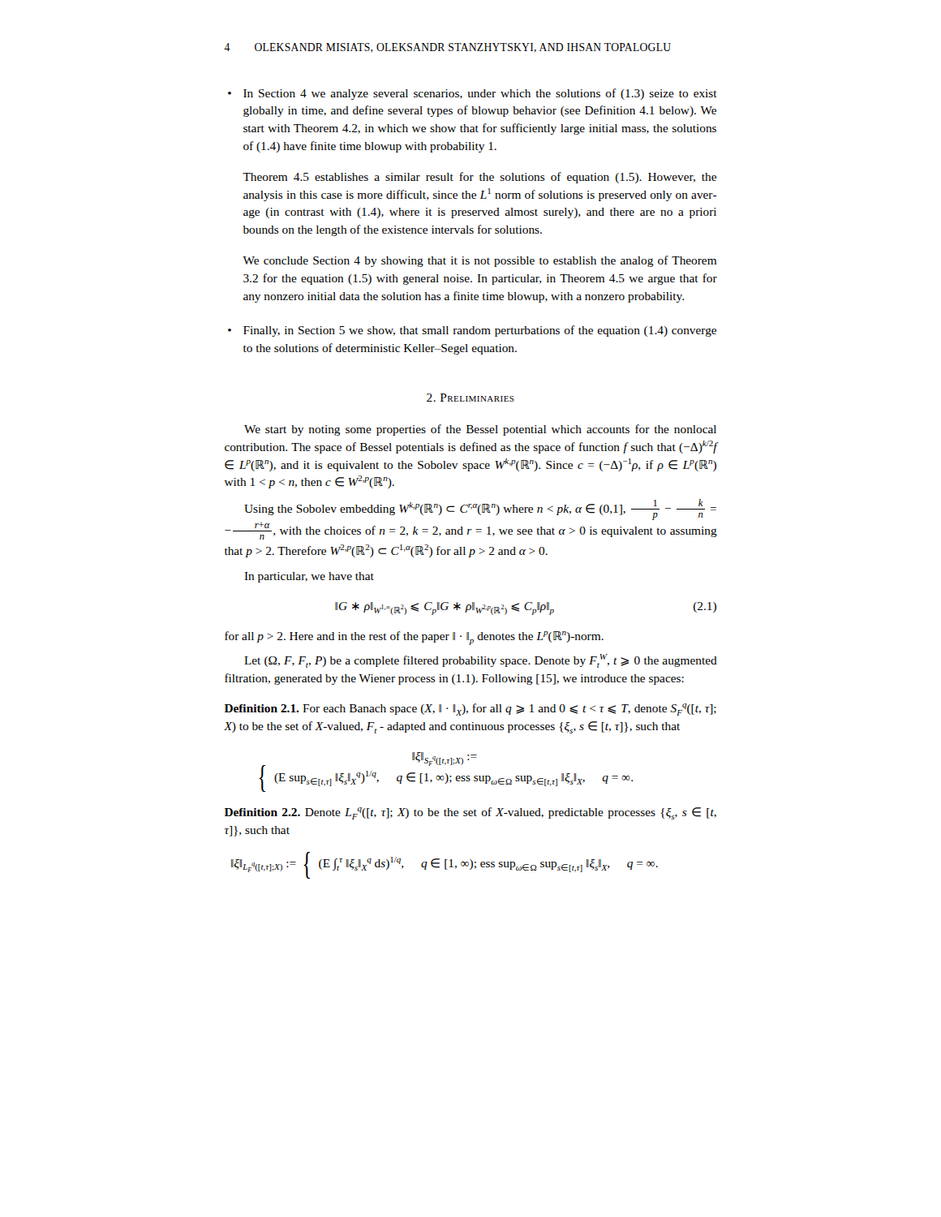4 OLEKSANDR MISIATS, OLEKSANDR STANZHYTSKYI, AND IHSAN TOPALOGLU
In Section 4 we analyze several scenarios, under which the solutions of (1.3) seize to exist globally in time, and define several types of blowup behavior (see Definition 4.1 below). We start with Theorem 4.2, in which we show that for sufficiently large initial mass, the solutions of (1.4) have finite time blowup with probability 1.
Theorem 4.5 establishes a similar result for the solutions of equation (1.5). However, the analysis in this case is more difficult, since the L1 norm of solutions is preserved only on average (in contrast with (1.4), where it is preserved almost surely), and there are no a priori bounds on the length of the existence intervals for solutions.
We conclude Section 4 by showing that it is not possible to establish the analog of Theorem 3.2 for the equation (1.5) with general noise. In particular, in Theorem 4.5 we argue that for any nonzero initial data the solution has a finite time blowup, with a nonzero probability.
Finally, in Section 5 we show, that small random perturbations of the equation (1.4) converge to the solutions of deterministic Keller–Segel equation.
2. Preliminaries
We start by noting some properties of the Bessel potential which accounts for the nonlocal contribution. The space of Bessel potentials is defined as the space of function f such that (−Δ)k/2f ∈ Lp(ℝn), and it is equivalent to the Sobolev space Wk,p(ℝn). Since c = (−Δ)−1ρ, if ρ ∈ Lp(ℝn) with 1 < p < n, then c ∈ W2,p(ℝn).
Using the Sobolev embedding Wk,p(ℝn) ⊂ Cr,α(ℝn) where n < pk, α ∈ (0,1], 1 p − kn = −r+α n, with the choices of n = 2, k = 2, and r = 1, we see that α > 0 is equivalent to assuming that p > 2. Therefore W2,p(ℝ2) ⊂ C1,α(ℝ2) for all p > 2 and α > 0.
In particular, we have that
‖G ∗ ρ‖W1,∞(ℝ2) ⩽ Cp‖G ∗ ρ‖W2,p(ℝ2) ⩽ Cp‖ρ‖p
(2.1)
for all p > 2. Here and in the rest of the paper ‖ · ‖p denotes the Lp(ℝn)-norm.
Let (Ω, F, Ft, P) be a complete filtered probability space. Denote by FtW, t ⩾ 0 the augmented filtration, generated by the Wiener process in (1.1). Following [15], we introduce the spaces:
Definition 2.1. For each Banach space (X, ‖ · ‖X), for all q ⩾ 1 and 0 ⩽ t < τ ⩽ T, denote SFq([t, τ]; X) to be the set of X-valued, Ft - adapted and continuous processes {ξs, s ∈ [t, τ]}, such that
‖ξ‖SFq([t,τ];X) := { (E sups∈[t,τ] ‖ξs‖Xq)1/q, q ∈ [1, ∞); ess supω∈Ω sups∈[t,τ] ‖ξs‖X, q = ∞.
Definition 2.2. Denote LFq([t, τ]; X) to be the set of X-valued, predictable processes {ξs, s ∈ [t, τ]}, such that
‖ξ‖LFq([t,τ];X) := { (E ∫tτ ‖ξs‖Xq ds)1/q, q ∈ [1, ∞); ess supω∈Ω sups∈[t,τ] ‖ξs‖X, q = ∞.